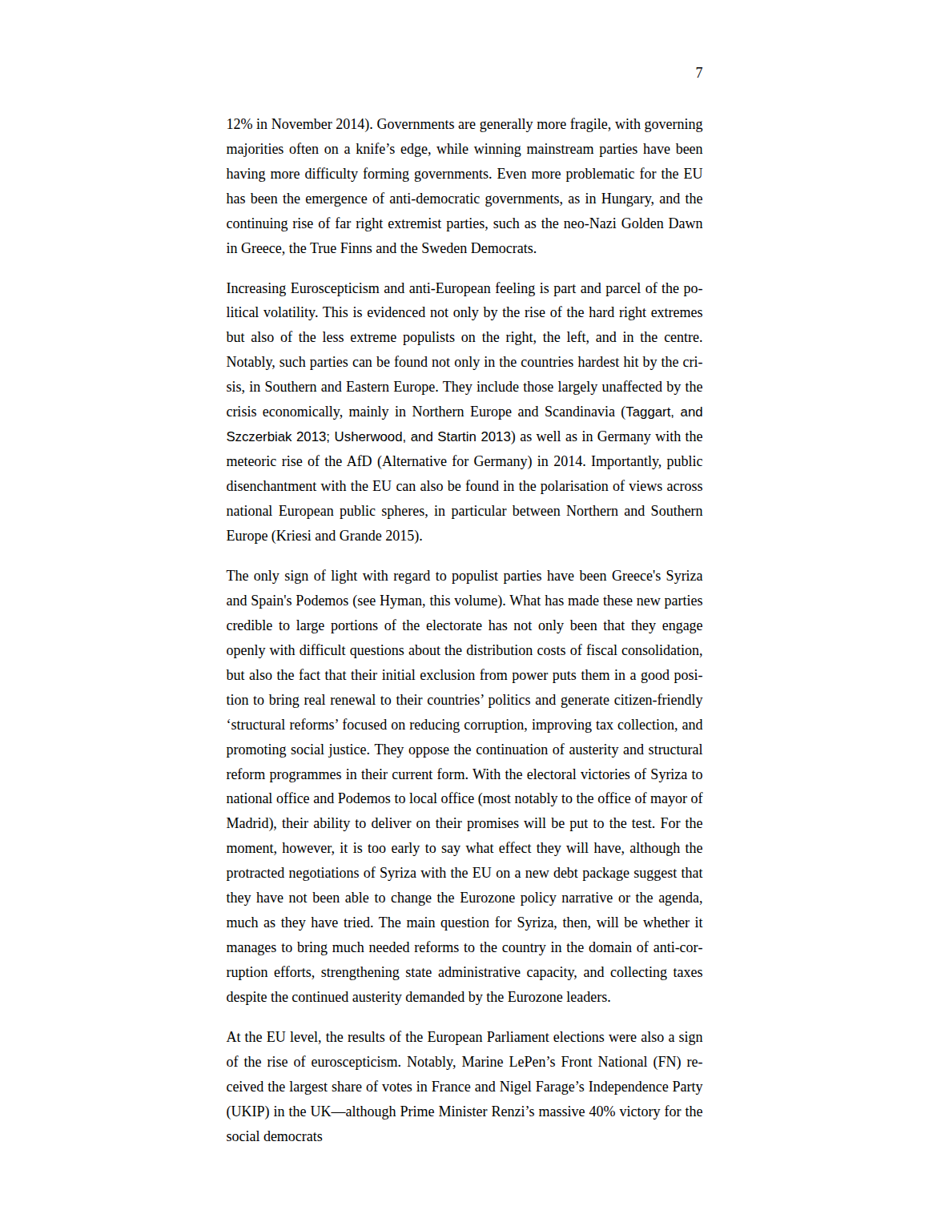7
12% in November 2014). Governments are generally more fragile, with governing majorities often on a knife’s edge, while winning mainstream parties have been having more difficulty forming governments. Even more problematic for the EU has been the emergence of anti-democratic governments, as in Hungary, and the continuing rise of far right extremist parties, such as the neo-Nazi Golden Dawn in Greece, the True Finns and the Sweden Democrats.
Increasing Euroscepticism and anti-European feeling is part and parcel of the political volatility. This is evidenced not only by the rise of the hard right extremes but also of the less extreme populists on the right, the left, and in the centre. Notably, such parties can be found not only in the countries hardest hit by the crisis, in Southern and Eastern Europe. They include those largely unaffected by the crisis economically, mainly in Northern Europe and Scandinavia (Taggart, and Szczerbiak 2013; Usherwood, and Startin 2013) as well as in Germany with the meteoric rise of the AfD (Alternative for Germany) in 2014. Importantly, public disenchantment with the EU can also be found in the polarisation of views across national European public spheres, in particular between Northern and Southern Europe (Kriesi and Grande 2015).
The only sign of light with regard to populist parties have been Greece's Syriza and Spain's Podemos (see Hyman, this volume). What has made these new parties credible to large portions of the electorate has not only been that they engage openly with difficult questions about the distribution costs of fiscal consolidation, but also the fact that their initial exclusion from power puts them in a good position to bring real renewal to their countries’ politics and generate citizen-friendly ‘structural reforms’ focused on reducing corruption, improving tax collection, and promoting social justice. They oppose the continuation of austerity and structural reform programmes in their current form. With the electoral victories of Syriza to national office and Podemos to local office (most notably to the office of mayor of Madrid), their ability to deliver on their promises will be put to the test. For the moment, however, it is too early to say what effect they will have, although the protracted negotiations of Syriza with the EU on a new debt package suggest that they have not been able to change the Eurozone policy narrative or the agenda, much as they have tried. The main question for Syriza, then, will be whether it manages to bring much needed reforms to the country in the domain of anti-corruption efforts, strengthening state administrative capacity, and collecting taxes despite the continued austerity demanded by the Eurozone leaders.
At the EU level, the results of the European Parliament elections were also a sign of the rise of euroscepticism. Notably, Marine LePen’s Front National (FN) received the largest share of votes in France and Nigel Farage’s Independence Party (UKIP) in the UK—although Prime Minister Renzi’s massive 40% victory for the social democrats